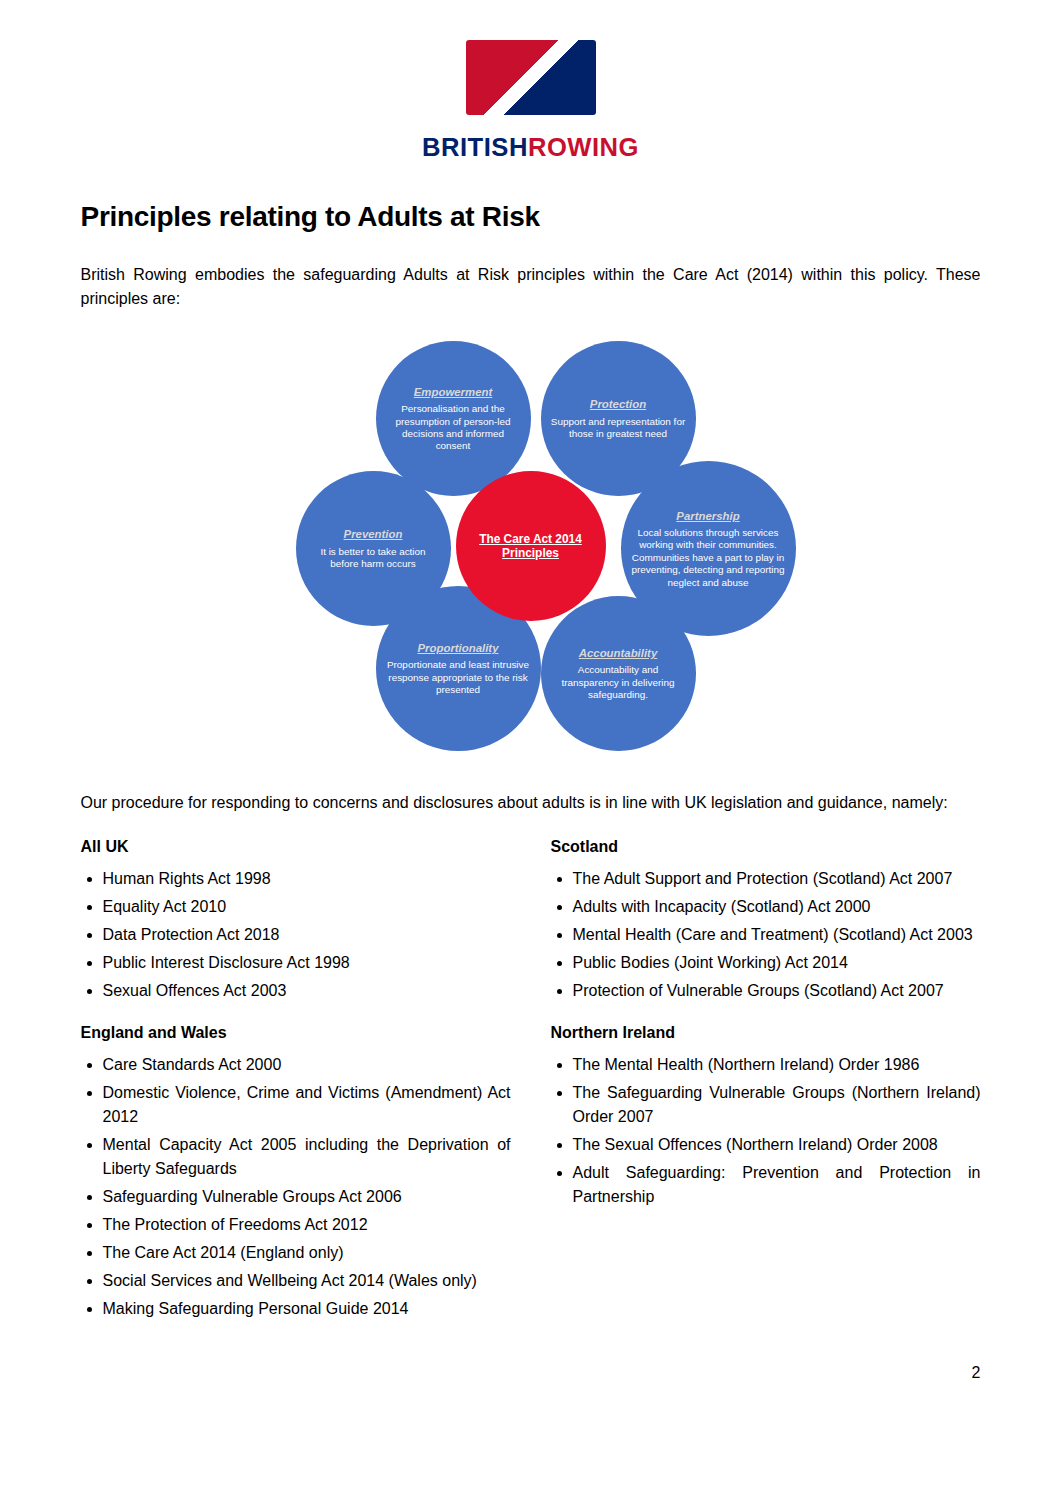BRITISH ROWING
Principles relating to Adults at Risk
British Rowing embodies the safeguarding Adults at Risk principles within the Care Act (2014) within this policy. These principles are:
Empowerment Personalisation and the presumption of person-led decisions and informed consent
Protection Support and representation for those in greatest need
Prevention It is better to take action before harm occurs
Partnership Local solutions through services working with their communities. Communities have a part to play in preventing, detecting and reporting neglect and abuse
Proportionality Proportionate and least intrusive response appropriate to the risk presented
Accountability Accountability and transparency in delivering safeguarding.
The Care Act 2014 Principles
Our procedure for responding to concerns and disclosures about adults is in line with UK legislation and guidance, namely:
All UK
Human Rights Act 1998
Equality Act 2010
Data Protection Act 2018
Public Interest Disclosure Act 1998
Sexual Offences Act 2003
England and Wales
Care Standards Act 2000
Domestic Violence, Crime and Victims (Amendment) Act 2012
Mental Capacity Act 2005 including the Deprivation of Liberty Safeguards
Safeguarding Vulnerable Groups Act 2006
The Protection of Freedoms Act 2012
The Care Act 2014 (England only)
Social Services and Wellbeing Act 2014 (Wales only)
Making Safeguarding Personal Guide 2014
Scotland
The Adult Support and Protection (Scotland) Act 2007
Adults with Incapacity (Scotland) Act 2000
Mental Health (Care and Treatment) (Scotland) Act 2003
Public Bodies (Joint Working) Act 2014
Protection of Vulnerable Groups (Scotland) Act 2007
Northern Ireland
The Mental Health (Northern Ireland) Order 1986
The Safeguarding Vulnerable Groups (Northern Ireland) Order 2007
The Sexual Offences (Northern Ireland) Order 2008
Adult Safeguarding: Prevention and Protection in Partnership
2